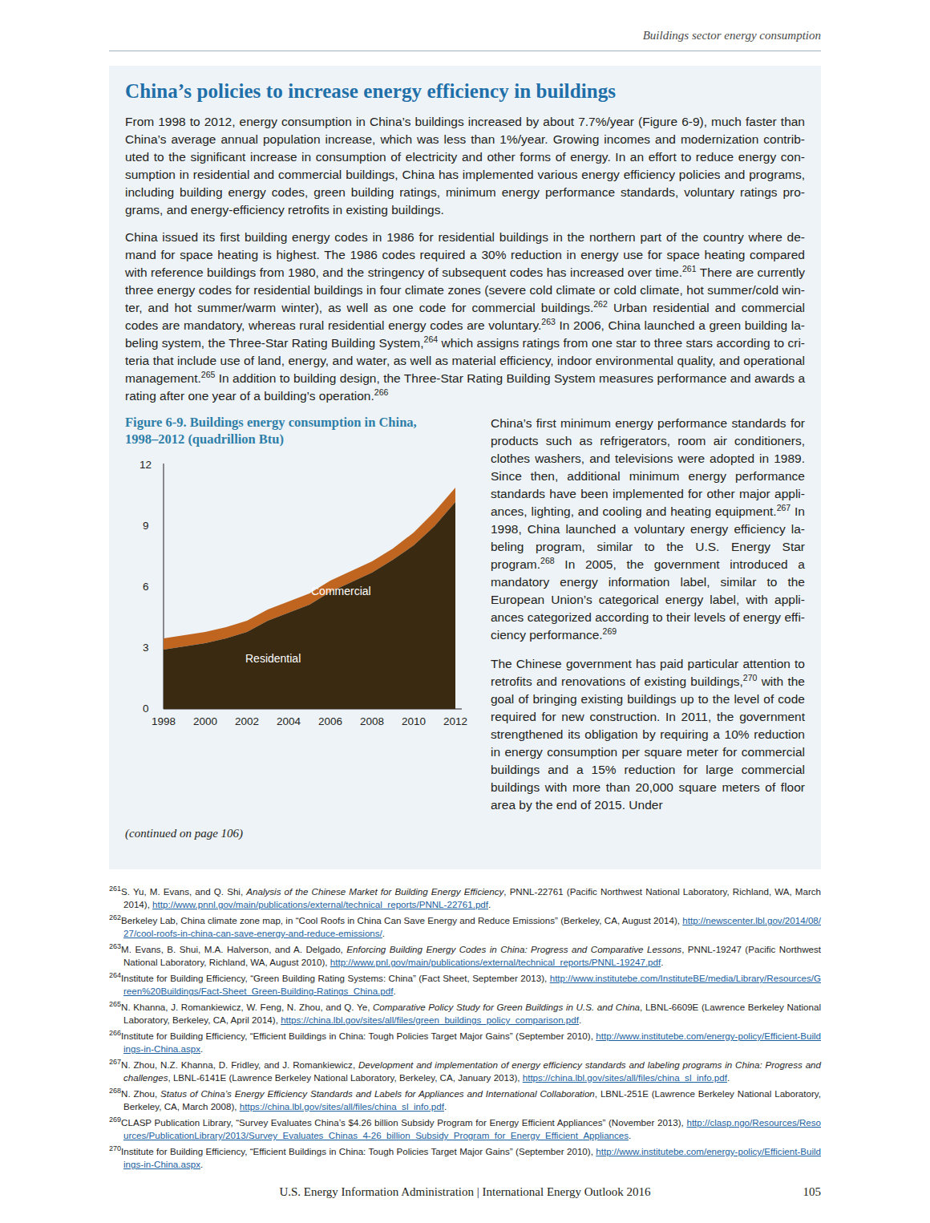Buildings sector energy consumption
China’s policies to increase energy efficiency in buildings
From 1998 to 2012, energy consumption in China’s buildings increased by about 7.7%/year (Figure 6-9), much faster than China’s average annual population increase, which was less than 1%/year. Growing incomes and modernization contributed to the significant increase in consumption of electricity and other forms of energy. In an effort to reduce energy consumption in residential and commercial buildings, China has implemented various energy efficiency policies and programs, including building energy codes, green building ratings, minimum energy performance standards, voluntary ratings programs, and energy-efficiency retrofits in existing buildings.
China issued its first building energy codes in 1986 for residential buildings in the northern part of the country where demand for space heating is highest. The 1986 codes required a 30% reduction in energy use for space heating compared with reference buildings from 1980, and the stringency of subsequent codes has increased over time.261 There are currently three energy codes for residential buildings in four climate zones (severe cold climate or cold climate, hot summer/cold winter, and hot summer/warm winter), as well as one code for commercial buildings.262 Urban residential and commercial codes are mandatory, whereas rural residential energy codes are voluntary.263 In 2006, China launched a green building labeling system, the Three-Star Rating Building System,264 which assigns ratings from one star to three stars according to criteria that include use of land, energy, and water, as well as material efficiency, indoor environmental quality, and operational management.265 In addition to building design, the Three-Star Rating Building System measures performance and awards a rating after one year of a building’s operation.266
Figure 6-9. Buildings energy consumption in China,
1998–2012 (quadrillion Btu)
12 9 6 3 0 Commercial Residential 1998 2000 2002 2004 2006 2008 2010 2012
China’s first minimum energy performance standards for products such as refrigerators, room air conditioners, clothes washers, and televisions were adopted in 1989. Since then, additional minimum energy performance standards have been implemented for other major appliances, lighting, and cooling and heating equipment.267 In 1998, China launched a voluntary energy efficiency labeling program, similar to the U.S. Energy Star program.268 In 2005, the government introduced a mandatory energy information label, similar to the European Union’s categorical energy label, with appliances categorized according to their levels of energy efficiency performance.269
The Chinese government has paid particular attention to retrofits and renovations of existing buildings,270 with the goal of bringing existing buildings up to the level of code required for new construction. In 2011, the government strengthened its obligation by requiring a 10% reduction in energy consumption per square meter for commercial buildings and a 15% reduction for large commercial buildings with more than 20,000 square meters of floor area by the end of 2015. Under
(continued on page 106)
261 S. Yu, M. Evans, and Q. Shi, Analysis of the Chinese Market for Building Energy Efficiency, PNNL-22761 (Pacific Northwest National Laboratory, Richland, WA, March 2014), http://www.pnnl.gov/main/publications/external/technical_reports/PNNL-22761.pdf.
262 Berkeley Lab, China climate zone map, in “Cool Roofs in China Can Save Energy and Reduce Emissions” (Berkeley, CA, August 2014), http://newscenter.lbl.gov/2014/08/27/cool-roofs-in-china-can-save-energy-and-reduce-emissions/.
263 M. Evans, B. Shui, M.A. Halverson, and A. Delgado, Enforcing Building Energy Codes in China: Progress and Comparative Lessons, PNNL-19247 (Pacific Northwest National Laboratory, Richland, WA, August 2010), http://www.pnl.gov/main/publications/external/technical_reports/PNNL-19247.pdf.
264 Institute for Building Efficiency, “Green Building Rating Systems: China” (Fact Sheet, September 2013), http://www.institutebe.com/InstituteBE/media/Library/Resources/Green%20Buildings/Fact-Sheet_Green-Building-Ratings_China.pdf.
265 N. Khanna, J. Romankiewicz, W. Feng, N. Zhou, and Q. Ye, Comparative Policy Study for Green Buildings in U.S. and China, LBNL-6609E (Lawrence Berkeley National Laboratory, Berkeley, CA, April 2014), https://china.lbl.gov/sites/all/files/green_buildings_policy_comparison.pdf.
266 Institute for Building Efficiency, “Efficient Buildings in China: Tough Policies Target Major Gains” (September 2010), http://www.institutebe.com/energy-policy/Efficient-Buildings-in-China.aspx.
267 N. Zhou, N.Z. Khanna, D. Fridley, and J. Romankiewicz, Development and implementation of energy efficiency standards and labeling programs in China: Progress and challenges, LBNL-6141E (Lawrence Berkeley National Laboratory, Berkeley, CA, January 2013), https://china.lbl.gov/sites/all/files/china_sl_info.pdf.
268 N. Zhou, Status of China’s Energy Efficiency Standards and Labels for Appliances and International Collaboration, LBNL-251E (Lawrence Berkeley National Laboratory, Berkeley, CA, March 2008), https://china.lbl.gov/sites/all/files/china_sl_info.pdf.
269 CLASP Publication Library, “Survey Evaluates China’s $4.26 billion Subsidy Program for Energy Efficient Appliances” (November 2013), http://clasp.ngo/Resources/Resources/PublicationLibrary/2013/Survey_Evaluates_Chinas_4-26_billion_Subsidy_Program_for_Energy_Efficient_Appliances.
270 Institute for Building Efficiency, “Efficient Buildings in China: Tough Policies Target Major Gains” (September 2010), http://www.institutebe.com/energy-policy/Efficient-Buildings-in-China.aspx.
U.S. Energy Information Administration | International Energy Outlook 2016
105